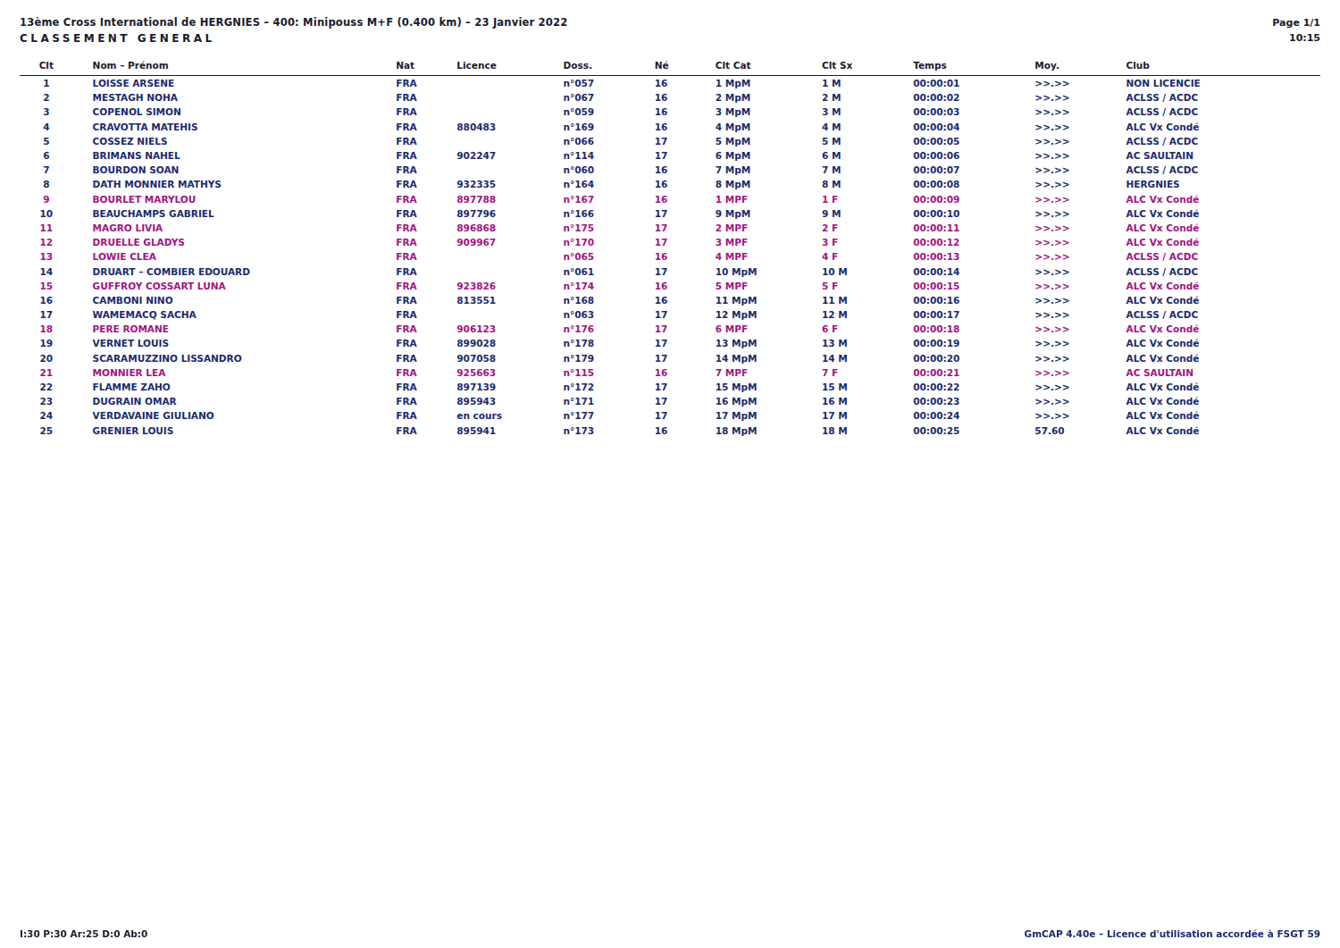13ème Cross International de HERGNIES – 400: Minipouss M+F (0.400 km) – 23 Janvier 2022
CLASSEMENT GENERAL
Page 1/1
10:15
| Clt | Nom – Prénom | Nat | Licence | Doss. | Né | Clt Cat | Clt Sx | Temps | Moy. | Club |
| --- | --- | --- | --- | --- | --- | --- | --- | --- | --- | --- |
| 1 | LOISSE ARSENE | FRA | | n°057 | 16 | 1 MpM | 1 M | 00:00:01 | >>.>> | NON LICENCIE |
| 2 | MESTAGH NOHA | FRA | | n°067 | 16 | 2 MpM | 2 M | 00:00:02 | >>.>> | ACLSS / ACDC |
| 3 | COPENOL SIMON | FRA | | n°059 | 16 | 3 MpM | 3 M | 00:00:03 | >>.>> | ACLSS / ACDC |
| 4 | CRAVOTTA MATEHIS | FRA | 880483 | n°169 | 16 | 4 MpM | 4 M | 00:00:04 | >>.>> | ALC Vx Condé |
| 5 | COSSEZ NIELS | FRA | | n°066 | 17 | 5 MpM | 5 M | 00:00:05 | >>.>> | ACLSS / ACDC |
| 6 | BRIMANS NAHEL | FRA | 902247 | n°114 | 17 | 6 MpM | 6 M | 00:00:06 | >>.>> | AC SAULTAIN |
| 7 | BOURDON SOAN | FRA | | n°060 | 16 | 7 MpM | 7 M | 00:00:07 | >>.>> | ACLSS / ACDC |
| 8 | DATH MONNIER MATHYS | FRA | 932335 | n°164 | 16 | 8 MpM | 8 M | 00:00:08 | >>.>> | HERGNIES |
| 9 | BOURLET MARYLOU | FRA | 897788 | n°167 | 16 | 1 MPF | 1 F | 00:00:09 | >>.>> | ALC Vx Condé |
| 10 | BEAUCHAMPS GABRIEL | FRA | 897796 | n°166 | 17 | 9 MpM | 9 M | 00:00:10 | >>.>> | ALC Vx Condé |
| 11 | MAGRO LIVIA | FRA | 896868 | n°175 | 17 | 2 MPF | 2 F | 00:00:11 | >>.>> | ALC Vx Condé |
| 12 | DRUELLE GLADYS | FRA | 909967 | n°170 | 17 | 3 MPF | 3 F | 00:00:12 | >>.>> | ALC Vx Condé |
| 13 | LOWIE CLEA | FRA | | n°065 | 16 | 4 MPF | 4 F | 00:00:13 | >>.>> | ACLSS / ACDC |
| 14 | DRUART – COMBIER EDOUARD | FRA | | n°061 | 17 | 10 MpM | 10 M | 00:00:14 | >>.>> | ACLSS / ACDC |
| 15 | GUFFROY COSSART LUNA | FRA | 923826 | n°174 | 16 | 5 MPF | 5 F | 00:00:15 | >>.>> | ALC Vx Condé |
| 16 | CAMBONI NINO | FRA | 813551 | n°168 | 16 | 11 MpM | 11 M | 00:00:16 | >>.>> | ALC Vx Condé |
| 17 | WAMEMACQ SACHA | FRA | | n°063 | 17 | 12 MpM | 12 M | 00:00:17 | >>.>> | ACLSS / ACDC |
| 18 | PERE ROMANE | FRA | 906123 | n°176 | 17 | 6 MPF | 6 F | 00:00:18 | >>.>> | ALC Vx Condé |
| 19 | VERNET LOUIS | FRA | 899028 | n°178 | 17 | 13 MpM | 13 M | 00:00:19 | >>.>> | ALC Vx Condé |
| 20 | SCARAMUZZINO LISSANDRO | FRA | 907058 | n°179 | 17 | 14 MpM | 14 M | 00:00:20 | >>.>> | ALC Vx Condé |
| 21 | MONNIER LEA | FRA | 925663 | n°115 | 16 | 7 MPF | 7 F | 00:00:21 | >>.>> | AC SAULTAIN |
| 22 | FLAMME ZAHO | FRA | 897139 | n°172 | 17 | 15 MpM | 15 M | 00:00:22 | >>.>> | ALC Vx Condé |
| 23 | DUGRAIN OMAR | FRA | 895943 | n°171 | 17 | 16 MpM | 16 M | 00:00:23 | >>.>> | ALC Vx Condé |
| 24 | VERDAVAINE GIULIANO | FRA | en cours | n°177 | 17 | 17 MpM | 17 M | 00:00:24 | >>.>> | ALC Vx Condé |
| 25 | GRENIER LOUIS | FRA | 895941 | n°173 | 16 | 18 MpM | 18 M | 00:00:25 | 57.60 | ALC Vx Condé |
I:30 P:30 Ar:25 D:0 Ab:0
GmCAP 4.40e – Licence d'utilisation accordée à FSGT 59